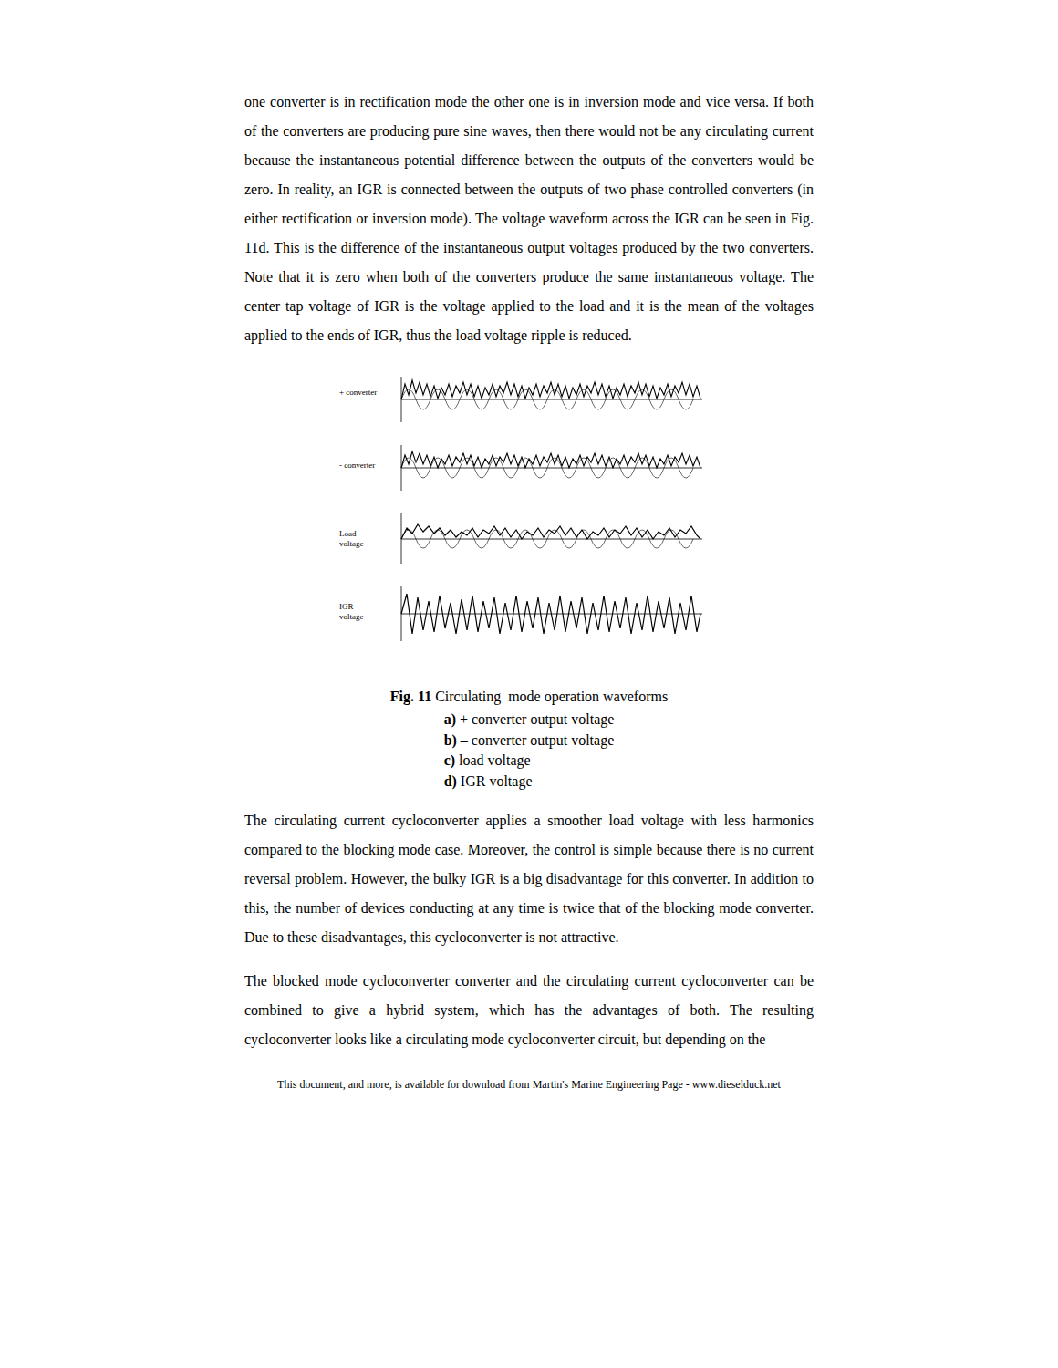one converter is in rectification mode the other one is in inversion mode and vice versa. If both of the converters are producing pure sine waves, then there would not be any circulating current because the instantaneous potential difference between the outputs of the converters would be zero. In reality, an IGR is connected between the outputs of two phase controlled converters (in either rectification or inversion mode). The voltage waveform across the IGR can be seen in Fig. 11d. This is the difference of the instantaneous output voltages produced by the two converters. Note that it is zero when both of the converters produce the same instantaneous voltage. The center tap voltage of IGR is the voltage applied to the load and it is the mean of the voltages applied to the ends of IGR, thus the load voltage ripple is reduced.
+ converter - converter Load voltage IGR voltage
Fig. 11 Circulating mode operation waveforms
a) + converter output voltage
b) – converter output voltage
c) load voltage
d) IGR voltage
The circulating current cycloconverter applies a smoother load voltage with less harmonics compared to the blocking mode case. Moreover, the control is simple because there is no current reversal problem. However, the bulky IGR is a big disadvantage for this converter. In addition to this, the number of devices conducting at any time is twice that of the blocking mode converter. Due to these disadvantages, this cycloconverter is not attractive.
The blocked mode cycloconverter converter and the circulating current cycloconverter can be combined to give a hybrid system, which has the advantages of both. The resulting cycloconverter looks like a circulating mode cycloconverter circuit, but depending on the
This document, and more, is available for download from Martin's Marine Engineering Page - www.dieselduck.net